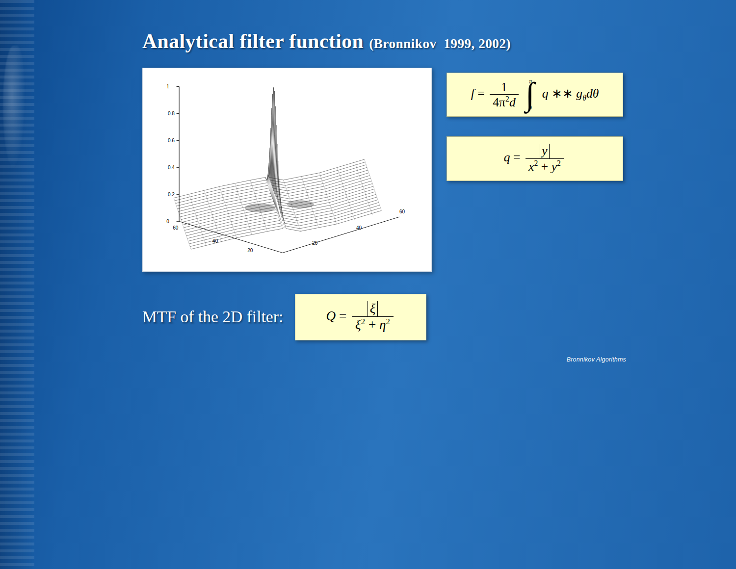Analytical filter function (Bronnikov 1999, 2002)
1 0.8 0.6 0.4 0.2 0 60 40 20 60 40 20
f = 1 4π2d π ∫ 0 q ∗∗ gθdθ
q = y x2 + y2
MTF of the 2D filter:
Q = ξ ξ2 + η2
Bronnikov Algorithms